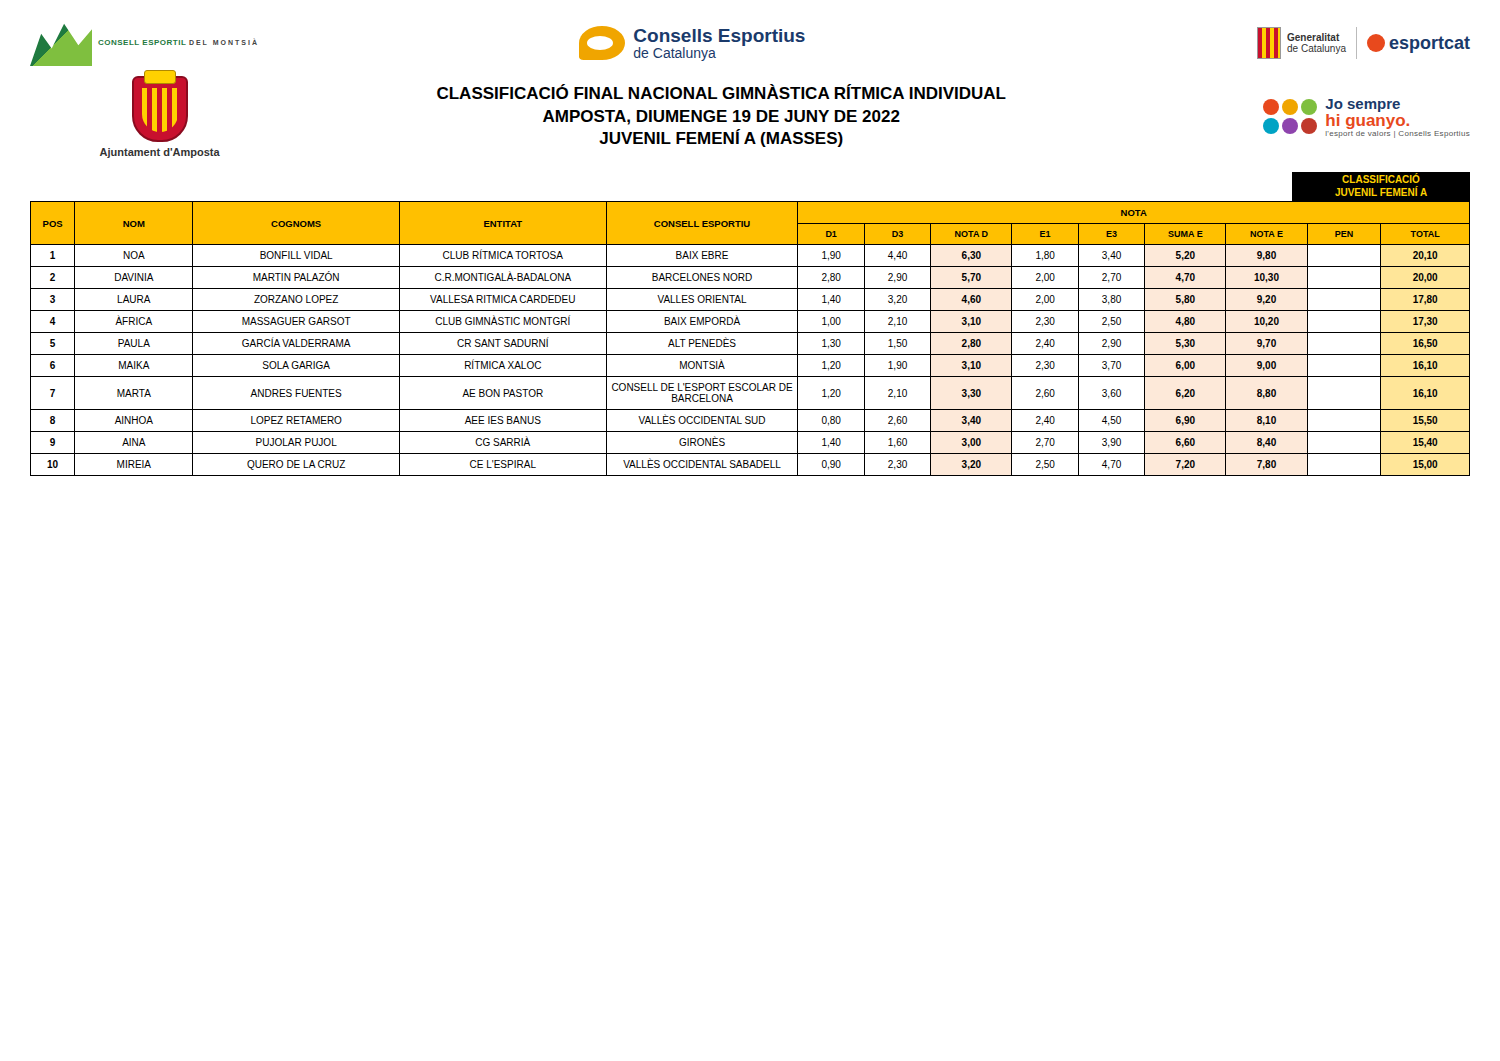CONSELL ESPORTIL DEL MONTSIÀ
Consells Esportius
de Catalunya
Generalitat de Catalunya
esportcat
Ajuntament d'Amposta
CLASSIFICACIÓ FINAL NACIONAL GIMNÀSTICA RÍTMICA INDIVIDUAL
AMPOSTA, DIUMENGE 19 DE JUNY DE 2022
JUVENIL FEMENÍ A (MASSES)
Jo sempre
hi guanyo.
l'esport de valors | Consells Esportius
CLASSIFICACIÓ
JUVENIL FEMENÍ A
| POS | NOM | COGNOMS | ENTITAT | CONSELL ESPORTIU | NOTA |
| --- | --- | --- | --- | --- | --- |
| D1 | D3 | NOTA D | E1 | E3 | SUMA E | NOTA E | PEN | TOTAL |
| 1 | NOA | BONFILL VIDAL | CLUB RÍTMICA TORTOSA | BAIX EBRE | 1,90 | 4,40 | 6,30 | 1,80 | 3,40 | 5,20 | 9,80 | | 20,10 |
| 2 | DAVINIA | MARTIN PALAZÓN | C.R.MONTIGALÀ-BADALONA | BARCELONES NORD | 2,80 | 2,90 | 5,70 | 2,00 | 2,70 | 4,70 | 10,30 | | 20,00 |
| 3 | LAURA | ZORZANO LOPEZ | VALLESA RITMICA CARDEDEU | VALLES ORIENTAL | 1,40 | 3,20 | 4,60 | 2,00 | 3,80 | 5,80 | 9,20 | | 17,80 |
| 4 | ÀFRICA | MASSAGUER GARSOT | CLUB GIMNÀSTIC MONTGRÍ | BAIX EMPORDÀ | 1,00 | 2,10 | 3,10 | 2,30 | 2,50 | 4,80 | 10,20 | | 17,30 |
| 5 | PAULA | GARCÍA VALDERRAMA | CR SANT SADURNÍ | ALT PENEDÈS | 1,30 | 1,50 | 2,80 | 2,40 | 2,90 | 5,30 | 9,70 | | 16,50 |
| 6 | MAIKA | SOLA GARIGA | RÍTMICA XALOC | MONTSIÀ | 1,20 | 1,90 | 3,10 | 2,30 | 3,70 | 6,00 | 9,00 | | 16,10 |
| 7 | MARTA | ANDRES FUENTES | AE BON PASTOR | CONSELL DE L'ESPORT ESCOLAR DE BARCELONA | 1,20 | 2,10 | 3,30 | 2,60 | 3,60 | 6,20 | 8,80 | | 16,10 |
| 8 | AINHOA | LOPEZ RETAMERO | AEE IES BANUS | VALLÈS OCCIDENTAL SUD | 0,80 | 2,60 | 3,40 | 2,40 | 4,50 | 6,90 | 8,10 | | 15,50 |
| 9 | AINA | PUJOLAR PUJOL | CG SARRIÀ | GIRONÈS | 1,40 | 1,60 | 3,00 | 2,70 | 3,90 | 6,60 | 8,40 | | 15,40 |
| 10 | MIREIA | QUERO DE LA CRUZ | CE L'ESPIRAL | VALLÈS OCCIDENTAL SABADELL | 0,90 | 2,30 | 3,20 | 2,50 | 4,70 | 7,20 | 7,80 | | 15,00 |